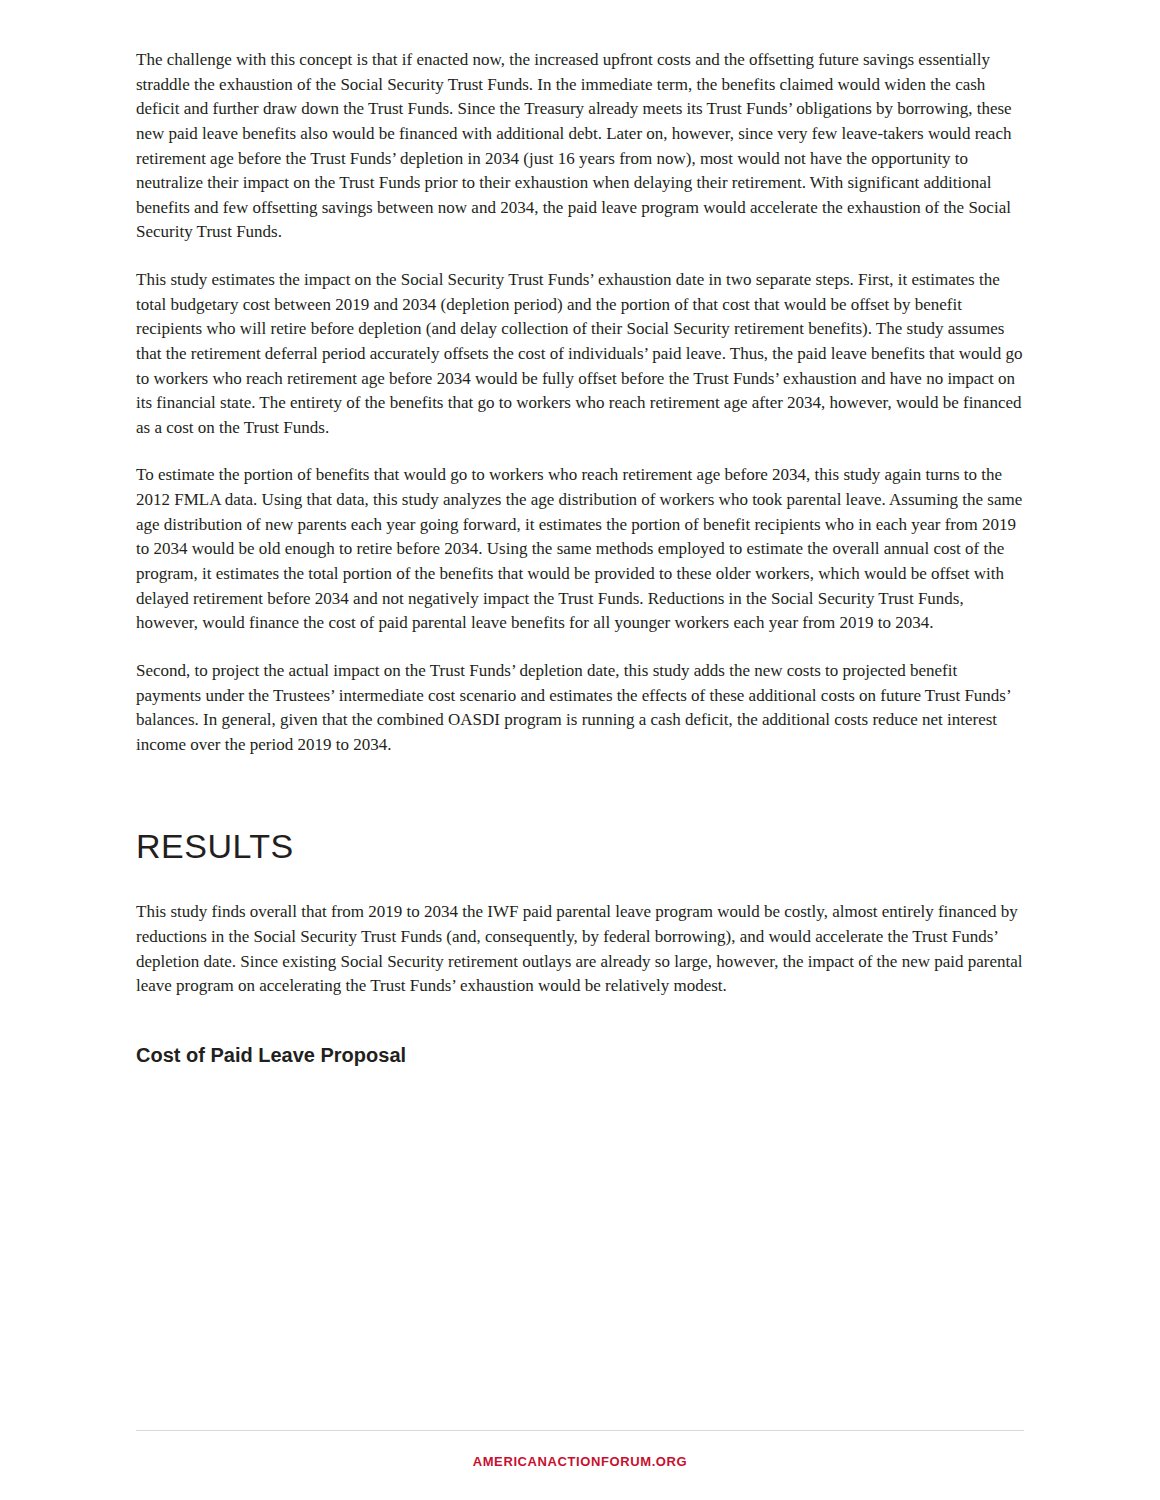The challenge with this concept is that if enacted now, the increased upfront costs and the offsetting future savings essentially straddle the exhaustion of the Social Security Trust Funds. In the immediate term, the benefits claimed would widen the cash deficit and further draw down the Trust Funds. Since the Treasury already meets its Trust Funds’ obligations by borrowing, these new paid leave benefits also would be financed with additional debt. Later on, however, since very few leave-takers would reach retirement age before the Trust Funds’ depletion in 2034 (just 16 years from now), most would not have the opportunity to neutralize their impact on the Trust Funds prior to their exhaustion when delaying their retirement. With significant additional benefits and few offsetting savings between now and 2034, the paid leave program would accelerate the exhaustion of the Social Security Trust Funds.
This study estimates the impact on the Social Security Trust Funds’ exhaustion date in two separate steps. First, it estimates the total budgetary cost between 2019 and 2034 (depletion period) and the portion of that cost that would be offset by benefit recipients who will retire before depletion (and delay collection of their Social Security retirement benefits). The study assumes that the retirement deferral period accurately offsets the cost of individuals’ paid leave. Thus, the paid leave benefits that would go to workers who reach retirement age before 2034 would be fully offset before the Trust Funds’ exhaustion and have no impact on its financial state. The entirety of the benefits that go to workers who reach retirement age after 2034, however, would be financed as a cost on the Trust Funds.
To estimate the portion of benefits that would go to workers who reach retirement age before 2034, this study again turns to the 2012 FMLA data. Using that data, this study analyzes the age distribution of workers who took parental leave. Assuming the same age distribution of new parents each year going forward, it estimates the portion of benefit recipients who in each year from 2019 to 2034 would be old enough to retire before 2034. Using the same methods employed to estimate the overall annual cost of the program, it estimates the total portion of the benefits that would be provided to these older workers, which would be offset with delayed retirement before 2034 and not negatively impact the Trust Funds. Reductions in the Social Security Trust Funds, however, would finance the cost of paid parental leave benefits for all younger workers each year from 2019 to 2034.
Second, to project the actual impact on the Trust Funds’ depletion date, this study adds the new costs to projected benefit payments under the Trustees’ intermediate cost scenario and estimates the effects of these additional costs on future Trust Funds’ balances. In general, given that the combined OASDI program is running a cash deficit, the additional costs reduce net interest income over the period 2019 to 2034.
RESULTS
This study finds overall that from 2019 to 2034 the IWF paid parental leave program would be costly, almost entirely financed by reductions in the Social Security Trust Funds (and, consequently, by federal borrowing), and would accelerate the Trust Funds’ depletion date. Since existing Social Security retirement outlays are already so large, however, the impact of the new paid parental leave program on accelerating the Trust Funds’ exhaustion would be relatively modest.
Cost of Paid Leave Proposal
AMERICANACTIONFORUM.ORG